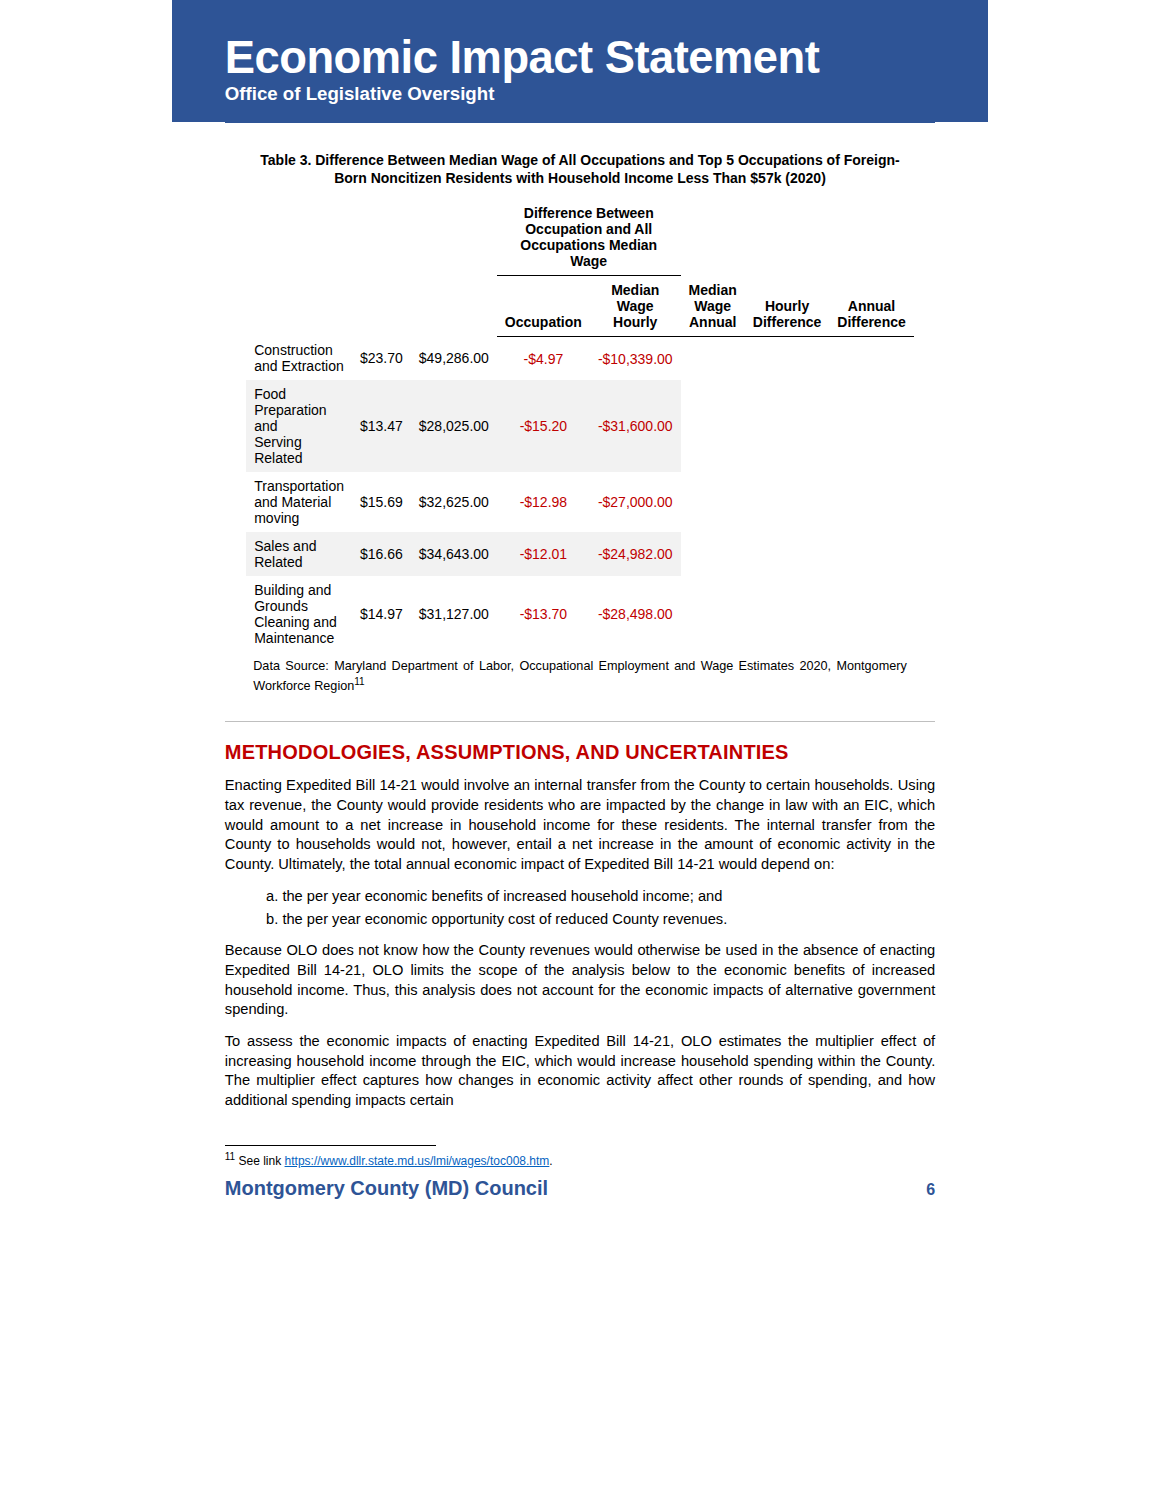Economic Impact Statement
Office of Legislative Oversight
Table 3. Difference Between Median Wage of All Occupations and Top 5 Occupations of Foreign-Born Noncitizen Residents with Household Income Less Than $57k (2020)
| | | | Difference Between Occupation and All Occupations Median Wage |
| --- | --- | --- | --- |
| Occupation | Median Wage Hourly | Median Wage Annual | Hourly Difference | Annual Difference |
| Construction and Extraction | $23.70 | $49,286.00 | -$4.97 | -$10,339.00 |
| Food Preparation and Serving Related | $13.47 | $28,025.00 | -$15.20 | -$31,600.00 |
| Transportation and Material moving | $15.69 | $32,625.00 | -$12.98 | -$27,000.00 |
| Sales and Related | $16.66 | $34,643.00 | -$12.01 | -$24,982.00 |
| Building and Grounds Cleaning and Maintenance | $14.97 | $31,127.00 | -$13.70 | -$28,498.00 |
Data Source: Maryland Department of Labor, Occupational Employment and Wage Estimates 2020, Montgomery Workforce Region11
METHODOLOGIES, ASSUMPTIONS, AND UNCERTAINTIES
Enacting Expedited Bill 14-21 would involve an internal transfer from the County to certain households. Using tax revenue, the County would provide residents who are impacted by the change in law with an EIC, which would amount to a net increase in household income for these residents. The internal transfer from the County to households would not, however, entail a net increase in the amount of economic activity in the County. Ultimately, the total annual economic impact of Expedited Bill 14-21 would depend on:
the per year economic benefits of increased household income; and
the per year economic opportunity cost of reduced County revenues.
Because OLO does not know how the County revenues would otherwise be used in the absence of enacting Expedited Bill 14-21, OLO limits the scope of the analysis below to the economic benefits of increased household income. Thus, this analysis does not account for the economic impacts of alternative government spending.
To assess the economic impacts of enacting Expedited Bill 14-21, OLO estimates the multiplier effect of increasing household income through the EIC, which would increase household spending within the County. The multiplier effect captures how changes in economic activity affect other rounds of spending, and how additional spending impacts certain
11 See link https://www.dllr.state.md.us/lmi/wages/toc008.htm.
Montgomery County (MD) Council
6